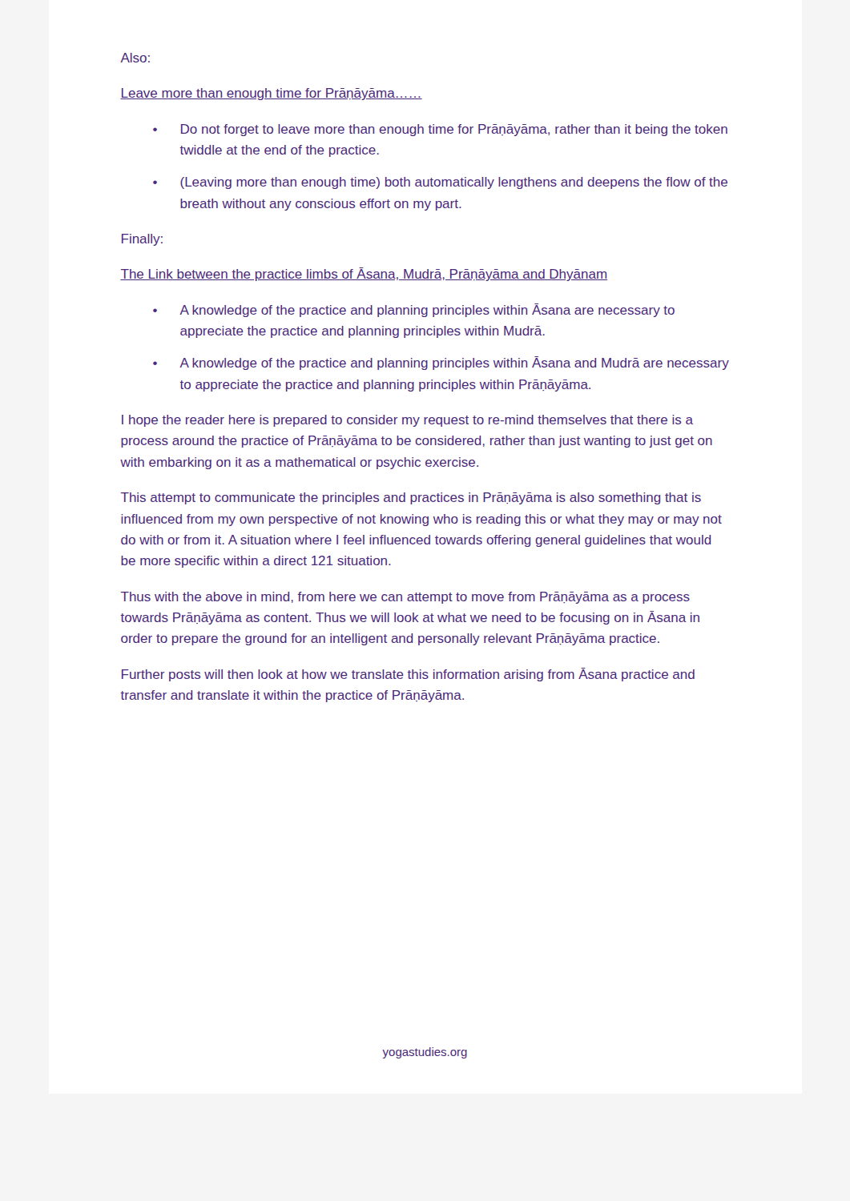Also:
Leave more than enough time for Prāṇāyāma……
Do not forget to leave more than enough time for Prāṇāyāma, rather than it being the token twiddle at the end of the practice.
(Leaving more than enough time) both automatically lengthens and deepens the flow of the breath without any conscious effort on my part.
Finally:
The Link between the practice limbs of Āsana, Mudrā, Prāṇāyāma and Dhyānam
A knowledge of the practice and planning principles within Āsana are necessary to appreciate the practice and planning principles within Mudrā.
A knowledge of the practice and planning principles within Āsana and Mudrā are necessary to appreciate the practice and planning principles within Prāṇāyāma.
I hope the reader here is prepared to consider my request to re-mind themselves that there is a process around the practice of Prāṇāyāma to be considered, rather than just wanting to just get on with embarking on it as a mathematical or psychic exercise.
This attempt to communicate the principles and practices in Prāṇāyāma is also something that is influenced from my own perspective of not knowing who is reading this or what they may or may not do with or from it. A situation where I feel influenced towards offering general guidelines that would be more specific within a direct 121 situation.
Thus with the above in mind, from here we can attempt to move from Prāṇāyāma as a process towards Prāṇāyāma as content. Thus we will look at what we need to be focusing on in Āsana in order to prepare the ground for an intelligent and personally relevant Prāṇāyāma practice.
Further posts will then look at how we translate this information arising from Āsana practice and transfer and translate it within the practice of Prāṇāyāma.
yogastudies.org